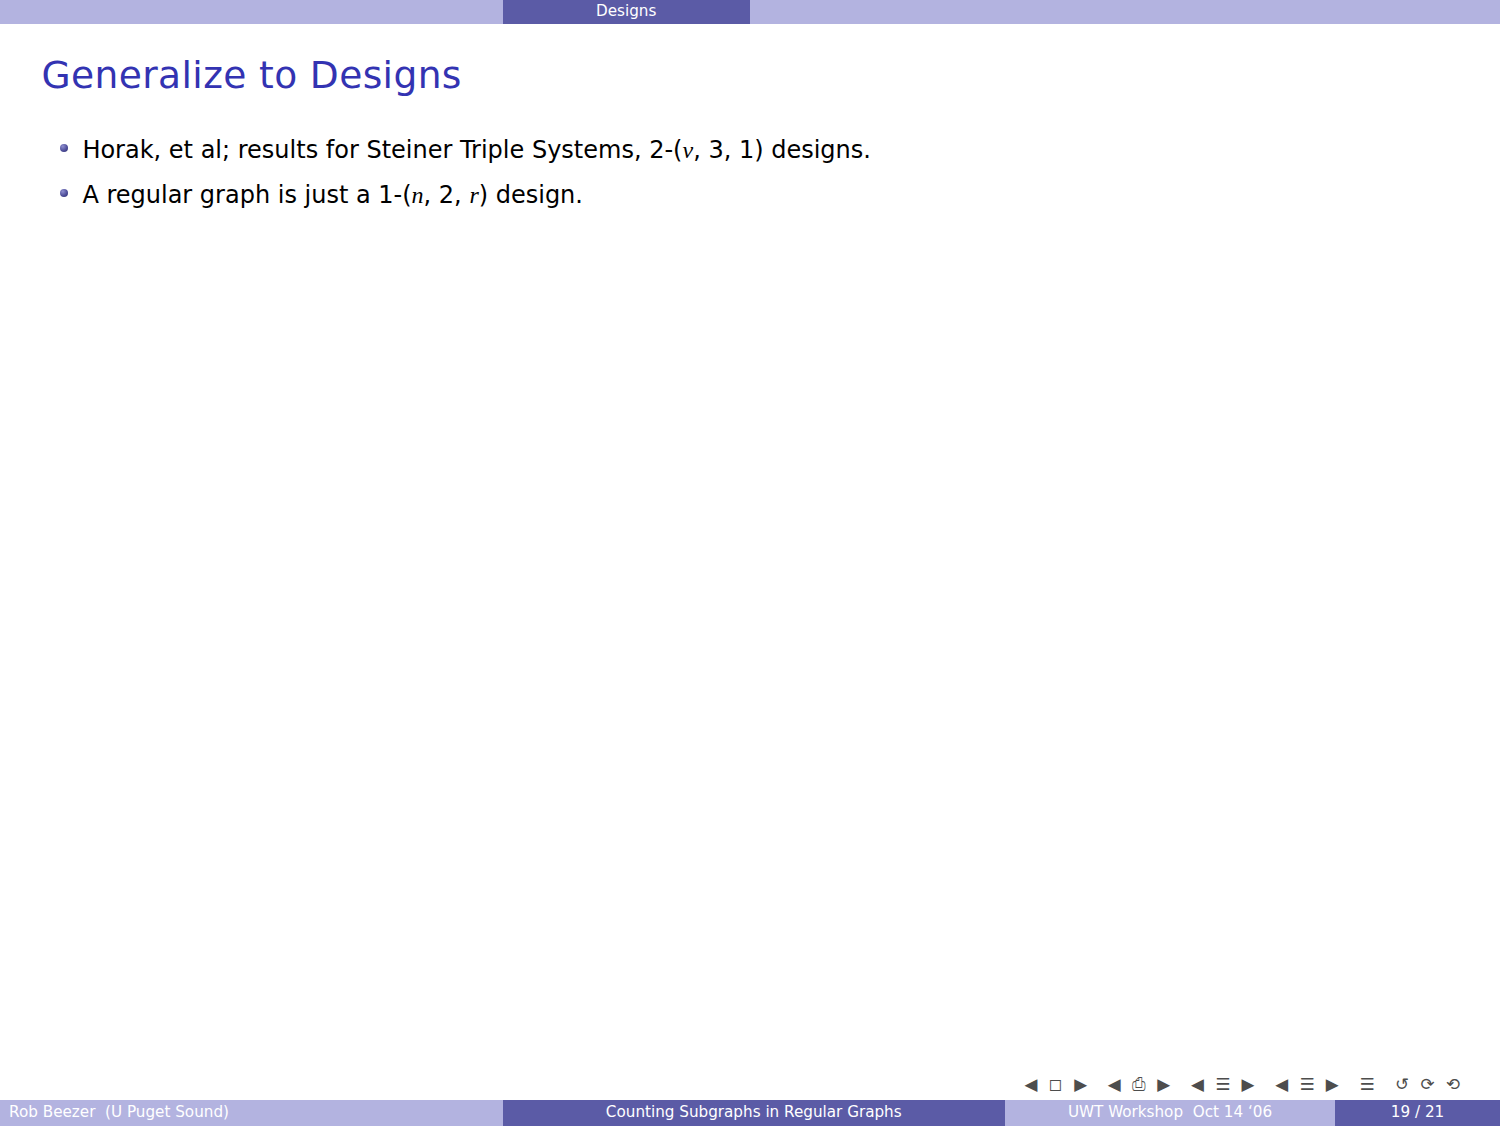Designs
Generalize to Designs
Horak, et al; results for Steiner Triple Systems, 2-(v, 3, 1) designs.
A regular graph is just a 1-(n, 2, r) design.
◀ ◻ ▶ ◀ ⎙ ▶ ◀ ☰ ▶ ◀ ☰ ▶ ☰ ↺ ⟳ ⟲
Rob Beezer (U Puget Sound)
Counting Subgraphs in Regular Graphs
UWT Workshop Oct 14 ‘06
19 / 21